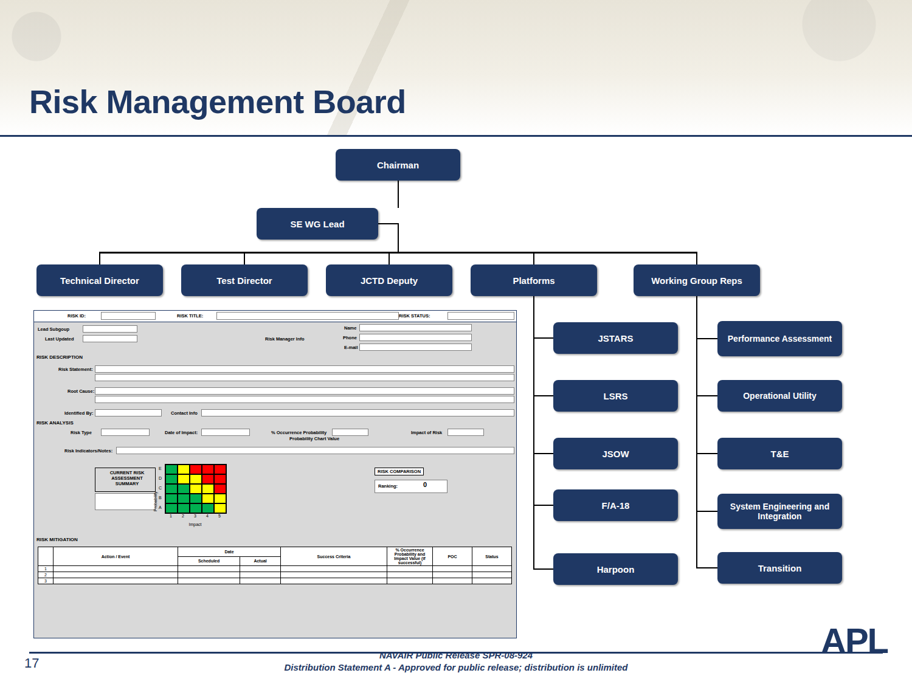Risk Management Board
Chairman
SE WG Lead
Technical Director
Test Director
JCTD Deputy
Platforms
Working Group Reps
JSTARS
LSRS
JSOW
F/A-18
Harpoon
Performance Assessment
Operational Utility
T&E
System Engineering and Integration
Transition
RISK ID:
RISK TITLE:
RISK STATUS:
Lead Subgoup
Last Updated
Risk Manager Info
Name
Phone
E-mail
RISK DESCRIPTION
Risk Statement:
Root Cause:
Identified By:
Contact Info
RISK ANALYSIS
Risk Type
Date of Impact:
% Occurrence Probability
Probability Chart Value
Impact of Risk
Risk Indicators/Notes:
CURRENT RISK
ASSESSMENT
SUMMARY
Probability
E
D
C
B
A
12345
Impact
RISK COMPARISON
Ranking:
0
RISK MITIGATION
| | Action / Event | Date | Success Criteria | % Occurrence Probability and Impact Value (if successful) | POC | Status |
| --- | --- | --- | --- | --- | --- | --- |
| Scheduled | Actual |
| 1 | | | | | | | |
| 2 | | | | | | | |
| 3 | | | | | | | |
17
NAVAIR Public Release SPR-08-924
Distribution Statement A - Approved for public release; distribution is unlimited
APL